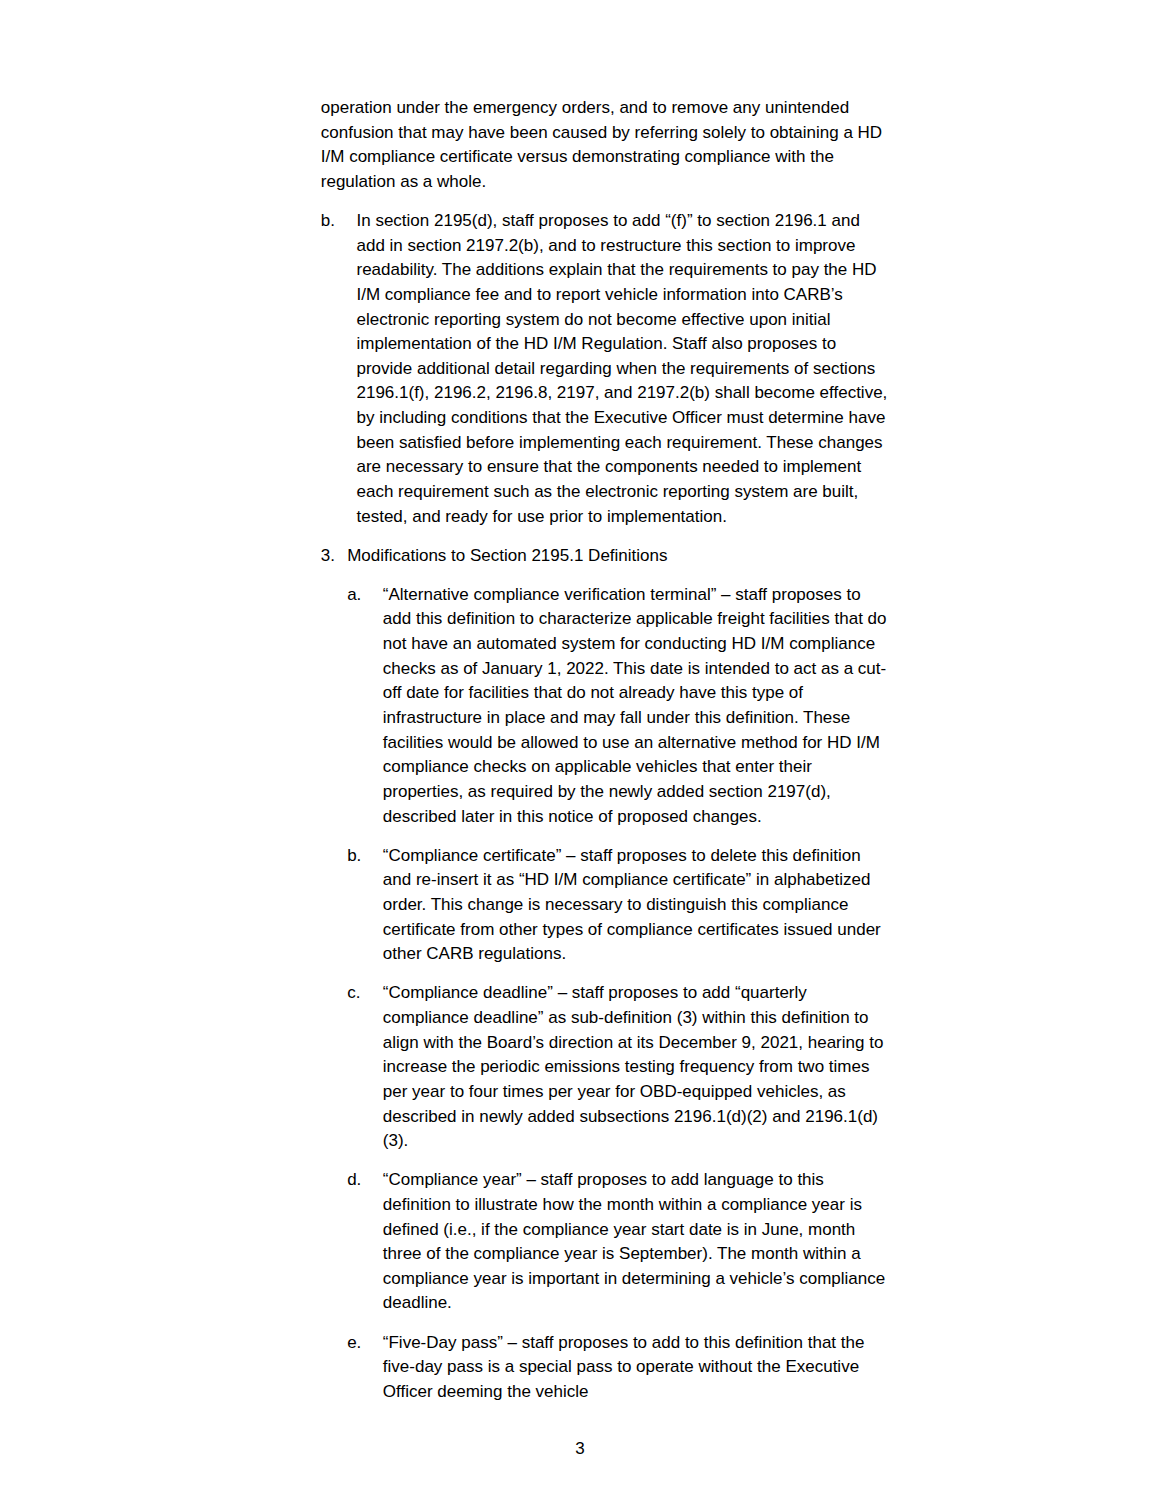operation under the emergency orders, and to remove any unintended confusion that may have been caused by referring solely to obtaining a HD I/M compliance certificate versus demonstrating compliance with the regulation as a whole.
b. In section 2195(d), staff proposes to add “(f)” to section 2196.1 and add in section 2197.2(b), and to restructure this section to improve readability. The additions explain that the requirements to pay the HD I/M compliance fee and to report vehicle information into CARB’s electronic reporting system do not become effective upon initial implementation of the HD I/M Regulation. Staff also proposes to provide additional detail regarding when the requirements of sections 2196.1(f), 2196.2, 2196.8, 2197, and 2197.2(b) shall become effective, by including conditions that the Executive Officer must determine have been satisfied before implementing each requirement. These changes are necessary to ensure that the components needed to implement each requirement such as the electronic reporting system are built, tested, and ready for use prior to implementation.
3. Modifications to Section 2195.1 Definitions
a.“Alternative compliance verification terminal” – staff proposes to add this definition to characterize applicable freight facilities that do not have an automated system for conducting HD I/M compliance checks as of January 1, 2022. This date is intended to act as a cut-off date for facilities that do not already have this type of infrastructure in place and may fall under this definition. These facilities would be allowed to use an alternative method for HD I/M compliance checks on applicable vehicles that enter their properties, as required by the newly added section 2197(d), described later in this notice of proposed changes.
b.“Compliance certificate” – staff proposes to delete this definition and re-insert it as “HD I/M compliance certificate” in alphabetized order. This change is necessary to distinguish this compliance certificate from other types of compliance certificates issued under other CARB regulations.
c.“Compliance deadline” – staff proposes to add “quarterly compliance deadline” as sub-definition (3) within this definition to align with the Board’s direction at its December 9, 2021, hearing to increase the periodic emissions testing frequency from two times per year to four times per year for OBD-equipped vehicles, as described in newly added subsections 2196.1(d)(2) and 2196.1(d)(3).
d.“Compliance year” – staff proposes to add language to this definition to illustrate how the month within a compliance year is defined (i.e., if the compliance year start date is in June, month three of the compliance year is September). The month within a compliance year is important in determining a vehicle’s compliance deadline.
e.“Five-Day pass” – staff proposes to add to this definition that the five-day pass is a special pass to operate without the Executive Officer deeming the vehicle
3